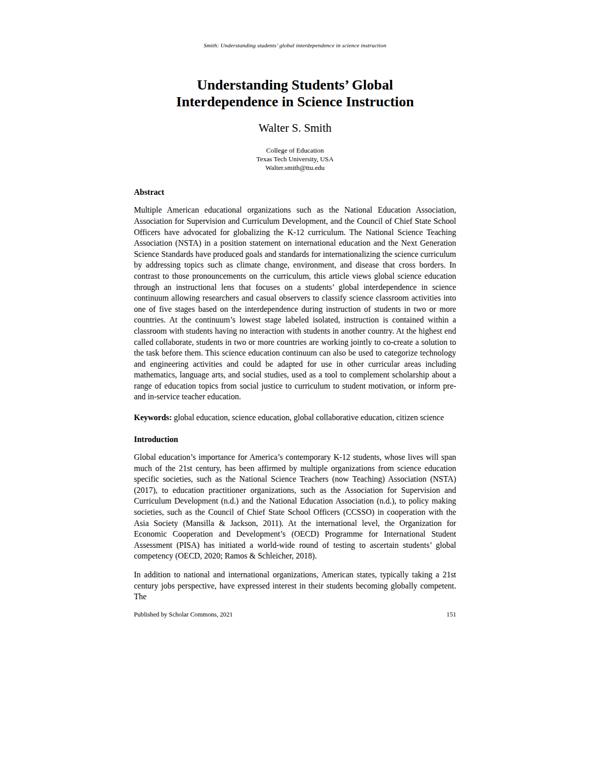Smith: Understanding students’ global interdependence in science instruction
Understanding Students’ Global Interdependence in Science Instruction
Walter S. Smith
College of Education
Texas Tech University, USA
Walter.smith@ttu.edu
Abstract
Multiple American educational organizations such as the National Education Association, Association for Supervision and Curriculum Development, and the Council of Chief State School Officers have advocated for globalizing the K-12 curriculum. The National Science Teaching Association (NSTA) in a position statement on international education and the Next Generation Science Standards have produced goals and standards for internationalizing the science curriculum by addressing topics such as climate change, environment, and disease that cross borders. In contrast to those pronouncements on the curriculum, this article views global science education through an instructional lens that focuses on a students’ global interdependence in science continuum allowing researchers and casual observers to classify science classroom activities into one of five stages based on the interdependence during instruction of students in two or more countries. At the continuum’s lowest stage labeled isolated, instruction is contained within a classroom with students having no interaction with students in another country. At the highest end called collaborate, students in two or more countries are working jointly to co-create a solution to the task before them. This science education continuum can also be used to categorize technology and engineering activities and could be adapted for use in other curricular areas including mathematics, language arts, and social studies, used as a tool to complement scholarship about a range of education topics from social justice to curriculum to student motivation, or inform pre- and in-service teacher education.
Keywords: global education, science education, global collaborative education, citizen science
Introduction
Global education’s importance for America’s contemporary K-12 students, whose lives will span much of the 21st century, has been affirmed by multiple organizations from science education specific societies, such as the National Science Teachers (now Teaching) Association (NSTA) (2017), to education practitioner organizations, such as the Association for Supervision and Curriculum Development (n.d.) and the National Education Association (n.d.), to policy making societies, such as the Council of Chief State School Officers (CCSSO) in cooperation with the Asia Society (Mansilla & Jackson, 2011). At the international level, the Organization for Economic Cooperation and Development’s (OECD) Programme for International Student Assessment (PISA) has initiated a world-wide round of testing to ascertain students’ global competency (OECD, 2020; Ramos & Schleicher, 2018).
In addition to national and international organizations, American states, typically taking a 21st century jobs perspective, have expressed interest in their students becoming globally competent. The
Published by Scholar Commons, 2021
151